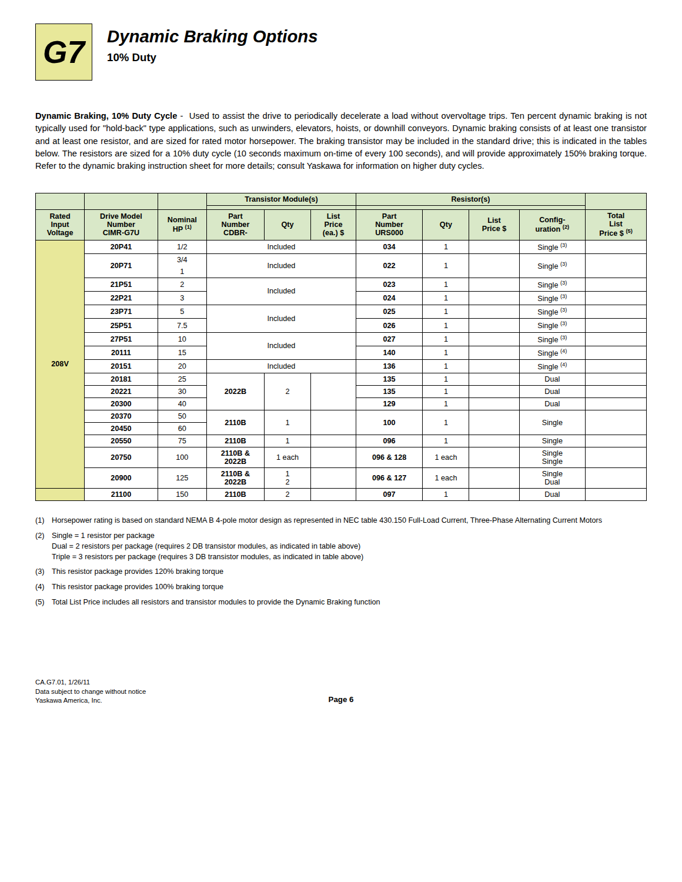G7
Dynamic Braking Options
10% Duty
Dynamic Braking, 10% Duty Cycle - Used to assist the drive to periodically decelerate a load without overvoltage trips. Ten percent dynamic braking is not typically used for "hold-back" type applications, such as unwinders, elevators, hoists, or downhill conveyors. Dynamic braking consists of at least one transistor and at least one resistor, and are sized for rated motor horsepower. The braking transistor may be included in the standard drive; this is indicated in the tables below. The resistors are sized for a 10% duty cycle (10 seconds maximum on-time of every 100 seconds), and will provide approximately 150% braking torque. Refer to the dynamic braking instruction sheet for more details; consult Yaskawa for information on higher duty cycles.
| | | | Transistor Module(s) | Resistor(s) | |
| --- | --- | --- | --- | --- | --- |
| Rated Input Voltage | Drive Model Number CIMR-G7U | Nominal HP (1) | Part Number CDBR- | Qty | List Price (ea.) $ | Part Number URS000 | Qty | List Price $ | Config- uration (2) | Total List Price $ (5) |
| 208V | 20P41 | 1/2 | Included | 034 | 1 | | Single (3) | |
| 20P71 | 3/4 | Included | 022 | 1 | | Single (3) | |
| 1 |
| 21P51 | 2 | Included | 023 | 1 | | Single (3) | |
| 22P21 | 3 | 024 | 1 | | Single (3) | |
| 23P71 | 5 | Included | 025 | 1 | | Single (3) | |
| 25P51 | 7.5 | 026 | 1 | | Single (3) | |
| 27P51 | 10 | Included | 027 | 1 | | Single (3) | |
| 20111 | 15 | 140 | 1 | | Single (4) | |
| 20151 | 20 | Included | 136 | 1 | | Single (4) | |
| 20181 | 25 | 2022B | 2 | | 135 | 1 | | Dual | |
| 20221 | 30 | 135 | 1 | | Dual | |
| 20300 | 40 | 129 | 1 | | Dual | |
| 20370 | 50 | 2110B | 1 | | 100 | 1 | | Single | |
| 20450 | 60 |
| 20550 | 75 | 2110B | 1 | | 096 | 1 | | Single | |
| 20750 | 100 | 2110B & 2022B | 1 each | | 096 & 128 | 1 each | | Single Single | |
| 20900 | 125 | 2110B & 2022B | 1 2 | | 096 & 127 | 1 each | | Single Dual | |
| | 21100 | 150 | 2110B | 2 | | 097 | 1 | | Dual | |
(1) Horsepower rating is based on standard NEMA B 4-pole motor design as represented in NEC table 430.150 Full-Load Current, Three-Phase Alternating Current Motors
(2) Single = 1 resistor per package
Dual = 2 resistors per package (requires 2 DB transistor modules, as indicated in table above)
Triple = 3 resistors per package (requires 3 DB transistor modules, as indicated in table above)
(3) This resistor package provides 120% braking torque
(4) This resistor package provides 100% braking torque
(5) Total List Price includes all resistors and transistor modules to provide the Dynamic Braking function
CA.G7.01, 1/26/11
Data subject to change without notice
Yaskawa America, Inc. Page 6